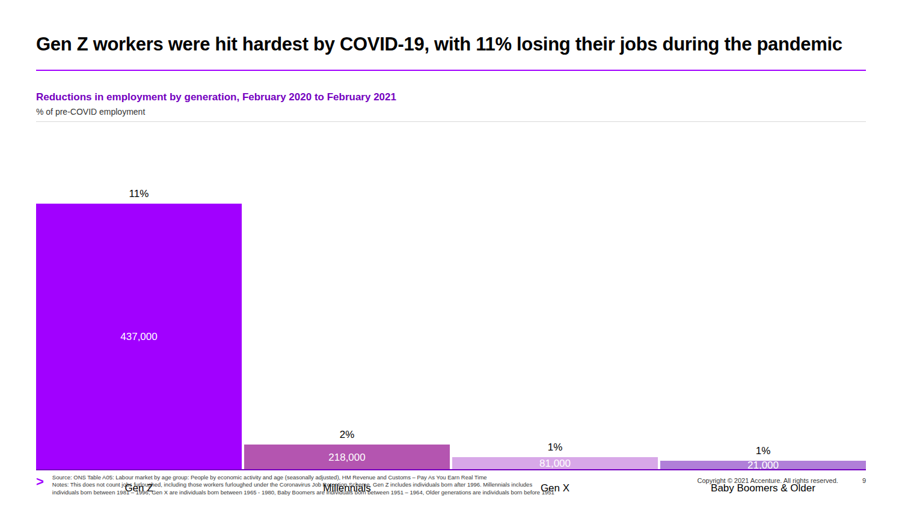Gen Z workers were hit hardest by COVID-19, with 11% losing their jobs during the pandemic
Reductions in employment by generation, February 2020 to February 2021
% of pre-COVID employment
11%
437,000
2%
218,000
1%
81,000
1%
21,000
Gen Z
Millennials
Gen X
Baby Boomers & Older
>
Source: ONS Table A05: Labour market by age group: People by economic activity and age (seasonally adjusted), HM Revenue and Customs – Pay As You Earn Real Time
Notes: This does not count jobs furloughed, including those workers furloughed under the Coronavirus Job Retention Scheme. Gen Z includes individuals born after 1996. Millennials includes
individuals born between 1981 – 1996, Gen X are individuals born between 1965 - 1980, Baby Boomers are individuals born between 1951 – 1964, Older generations are individuals born before 1951
Copyright © 2021 Accenture. All rights reserved.
9